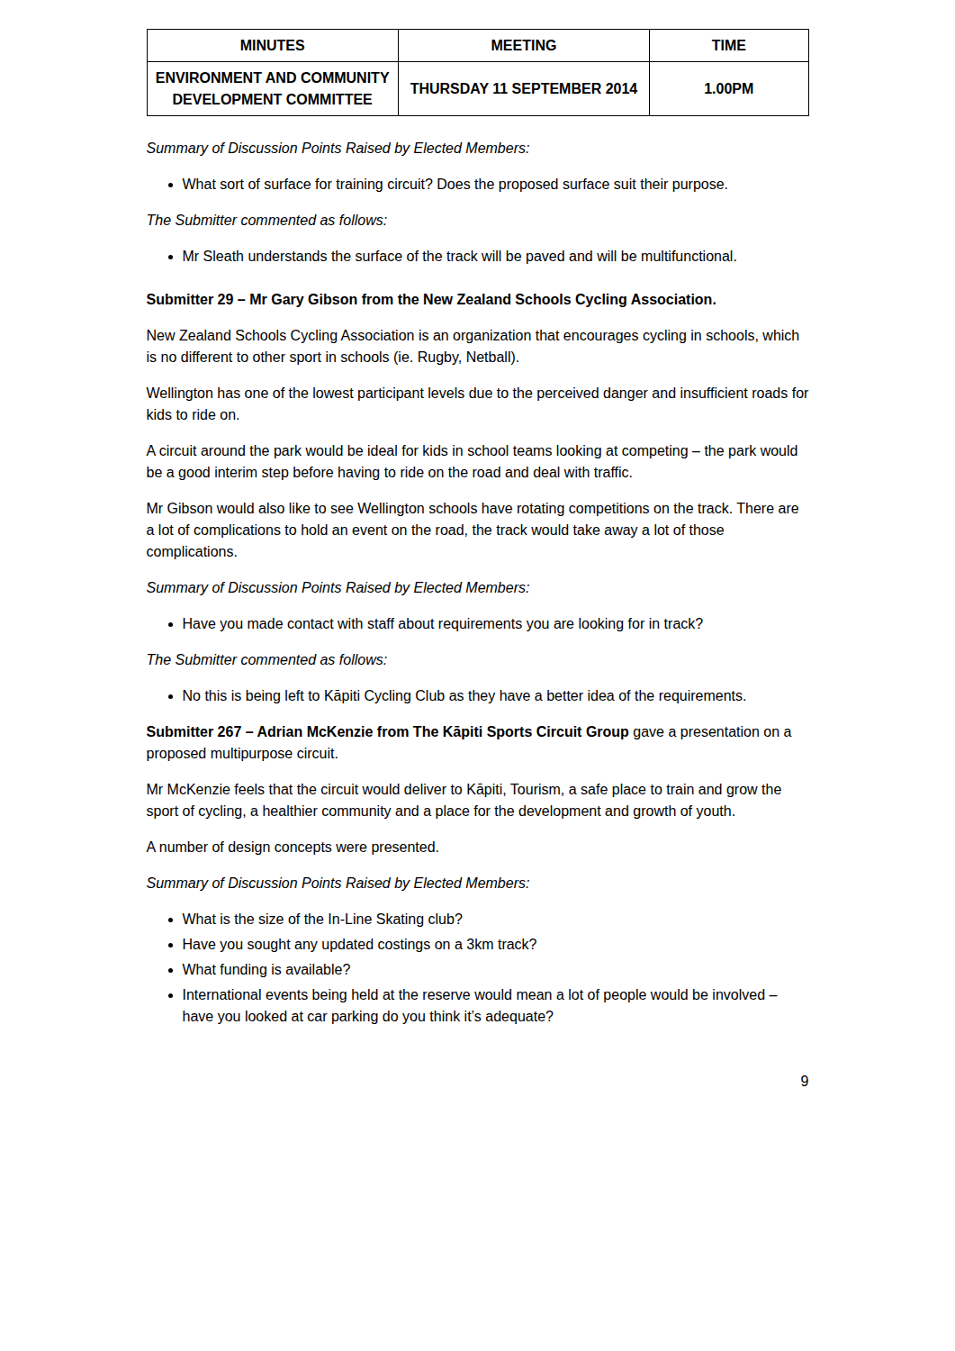| MINUTES | MEETING | TIME |
| --- | --- | --- |
| ENVIRONMENT AND COMMUNITY DEVELOPMENT COMMITTEE | THURSDAY 11 SEPTEMBER 2014 | 1.00PM |
Summary of Discussion Points Raised by Elected Members:
What sort of surface for training circuit? Does the proposed surface suit their purpose.
The Submitter commented as follows:
Mr Sleath understands the surface of the track will be paved and will be multifunctional.
Submitter 29 – Mr Gary Gibson from the New Zealand Schools Cycling Association.
New Zealand Schools Cycling Association is an organization that encourages cycling in schools, which is no different to other sport in schools (ie. Rugby, Netball).
Wellington has one of the lowest participant levels due to the perceived danger and insufficient roads for kids to ride on.
A circuit around the park would be ideal for kids in school teams looking at competing – the park would be a good interim step before having to ride on the road and deal with traffic.
Mr Gibson would also like to see Wellington schools have rotating competitions on the track. There are a lot of complications to hold an event on the road, the track would take away a lot of those complications.
Summary of Discussion Points Raised by Elected Members:
Have you made contact with staff about requirements you are looking for in track?
The Submitter commented as follows:
No this is being left to Kāpiti Cycling Club as they have a better idea of the requirements.
Submitter 267 – Adrian McKenzie from The Kāpiti Sports Circuit Group gave a presentation on a proposed multipurpose circuit.
Mr McKenzie feels that the circuit would deliver to Kāpiti, Tourism, a safe place to train and grow the sport of cycling, a healthier community and a place for the development and growth of youth.
A number of design concepts were presented.
Summary of Discussion Points Raised by Elected Members:
What is the size of the In-Line Skating club?
Have you sought any updated costings on a 3km track?
What funding is available?
International events being held at the reserve would mean a lot of people would be involved – have you looked at car parking do you think it’s adequate?
9